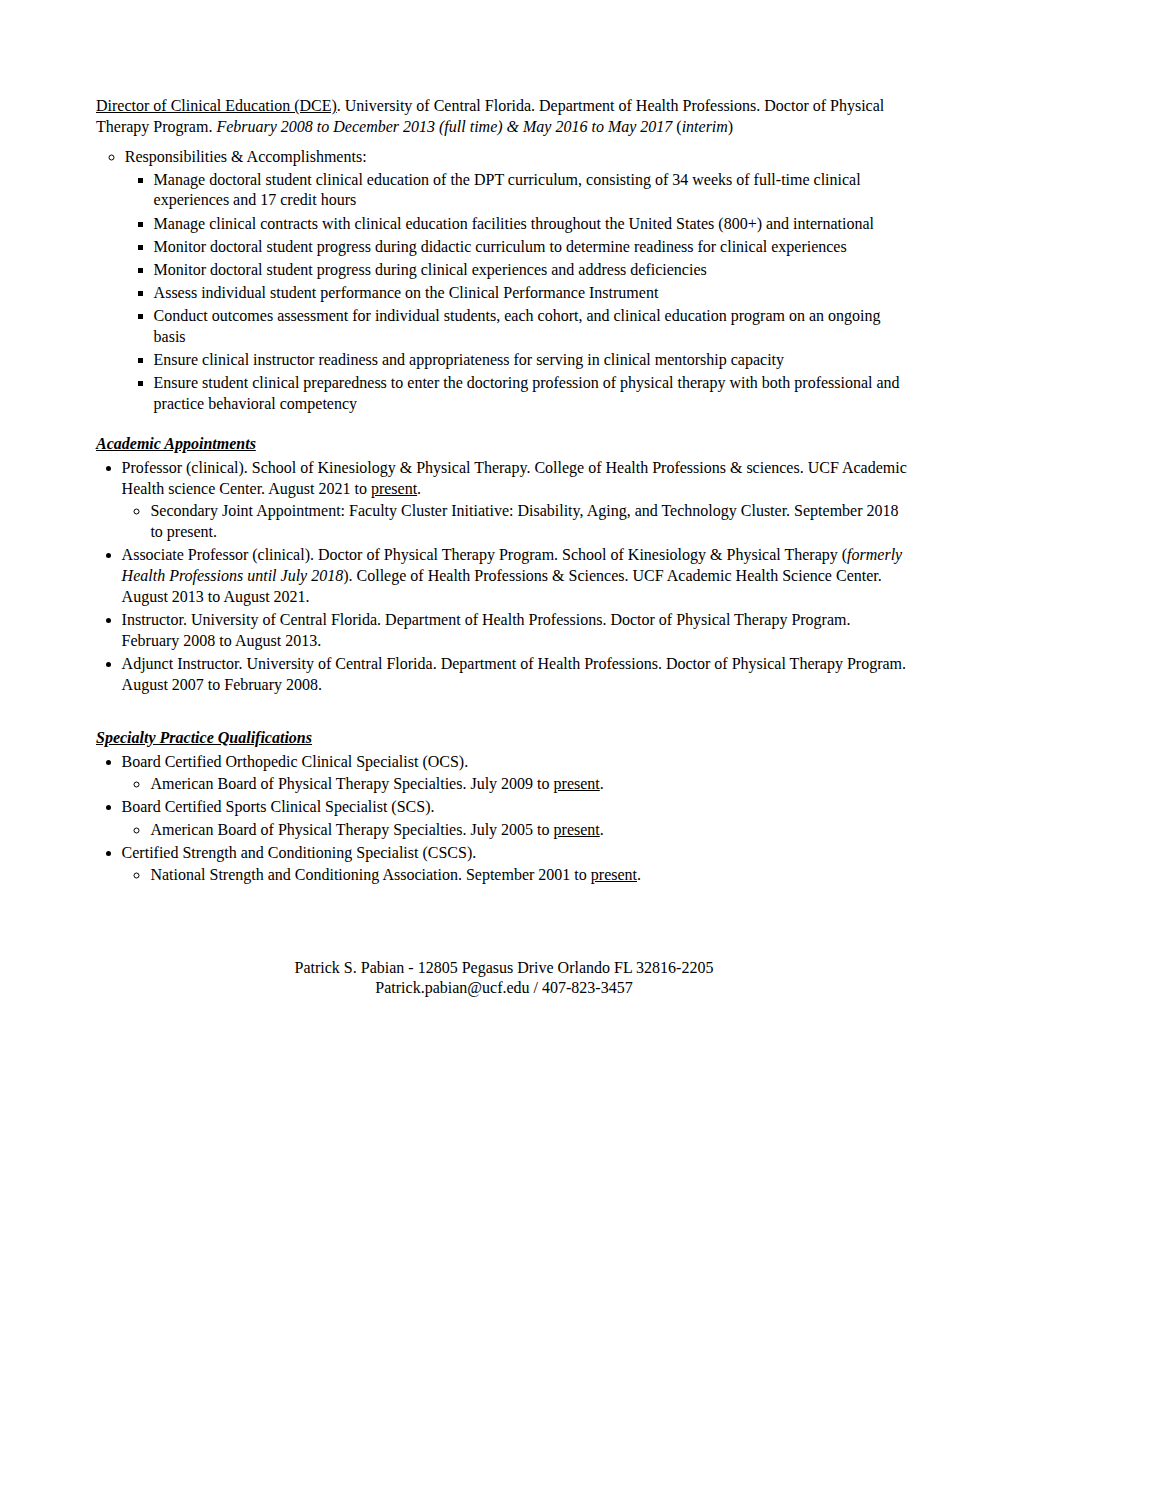Director of Clinical Education (DCE). University of Central Florida. Department of Health Professions. Doctor of Physical Therapy Program. February 2008 to December 2013 (full time) & May 2016 to May 2017 (interim)
Responsibilities & Accomplishments:
Manage doctoral student clinical education of the DPT curriculum, consisting of 34 weeks of full-time clinical experiences and 17 credit hours
Manage clinical contracts with clinical education facilities throughout the United States (800+) and international
Monitor doctoral student progress during didactic curriculum to determine readiness for clinical experiences
Monitor doctoral student progress during clinical experiences and address deficiencies
Assess individual student performance on the Clinical Performance Instrument
Conduct outcomes assessment for individual students, each cohort, and clinical education program on an ongoing basis
Ensure clinical instructor readiness and appropriateness for serving in clinical mentorship capacity
Ensure student clinical preparedness to enter the doctoring profession of physical therapy with both professional and practice behavioral competency
Academic Appointments
Professor (clinical). School of Kinesiology & Physical Therapy. College of Health Professions & sciences. UCF Academic Health science Center. August 2021 to present.
Secondary Joint Appointment: Faculty Cluster Initiative: Disability, Aging, and Technology Cluster. September 2018 to present.
Associate Professor (clinical). Doctor of Physical Therapy Program. School of Kinesiology & Physical Therapy (formerly Health Professions until July 2018). College of Health Professions & Sciences. UCF Academic Health Science Center. August 2013 to August 2021.
Instructor. University of Central Florida. Department of Health Professions. Doctor of Physical Therapy Program. February 2008 to August 2013.
Adjunct Instructor. University of Central Florida. Department of Health Professions. Doctor of Physical Therapy Program. August 2007 to February 2008.
Specialty Practice Qualifications
Board Certified Orthopedic Clinical Specialist (OCS).
American Board of Physical Therapy Specialties. July 2009 to present.
Board Certified Sports Clinical Specialist (SCS).
American Board of Physical Therapy Specialties. July 2005 to present.
Certified Strength and Conditioning Specialist (CSCS).
National Strength and Conditioning Association. September 2001 to present.
Patrick S. Pabian - 12805 Pegasus Drive Orlando FL 32816-2205
Patrick.pabian@ucf.edu / 407-823-3457